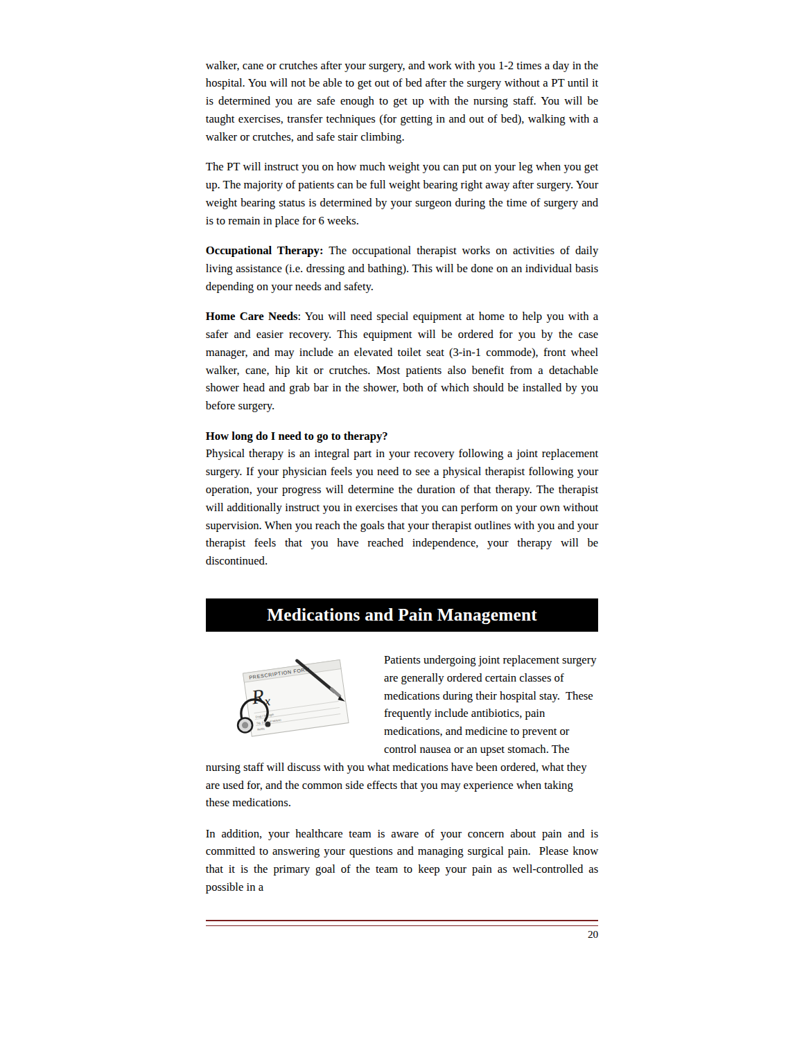walker, cane or crutches after your surgery, and work with you 1-2 times a day in the hospital. You will not be able to get out of bed after the surgery without a PT until it is determined you are safe enough to get up with the nursing staff. You will be taught exercises, transfer techniques (for getting in and out of bed), walking with a walker or crutches, and safe stair climbing.
The PT will instruct you on how much weight you can put on your leg when you get up. The majority of patients can be full weight bearing right away after surgery. Your weight bearing status is determined by your surgeon during the time of surgery and is to remain in place for 6 weeks.
Occupational Therapy: The occupational therapist works on activities of daily living assistance (i.e. dressing and bathing). This will be done on an individual basis depending on your needs and safety.
Home Care Needs: You will need special equipment at home to help you with a safer and easier recovery. This equipment will be ordered for you by the case manager, and may include an elevated toilet seat (3-in-1 commode), front wheel walker, cane, hip kit or crutches. Most patients also benefit from a detachable shower head and grab bar in the shower, both of which should be installed by you before surgery.
How long do I need to go to therapy?
Physical therapy is an integral part in your recovery following a joint replacement surgery. If your physician feels you need to see a physical therapist following your operation, your progress will determine the duration of that therapy. The therapist will additionally instruct you in exercises that you can perform on your own without supervision. When you reach the goals that your therapist outlines with you and your therapist feels that you have reached independence, your therapy will be discontinued.
Medications and Pain Management
Prescription form with pen and stethoscope A tilted prescription pad labeled PRESCRIPTION FORM with a large Rx symbol, a pen writing on it, and a stethoscope resting nearby. PRESCRIPTION FORM R x Drug / Strength Sig. (i.e. # of tablets) Refills
Patients undergoing joint replacement surgery are generally ordered certain classes of medications during their hospital stay. These frequently include antibiotics, pain medications, and medicine to prevent or control nausea or an upset stomach. The nursing staff will discuss with you what medications have been ordered, what they are used for, and the common side effects that you may experience when taking these medications.
In addition, your healthcare team is aware of your concern about pain and is committed to answering your questions and managing surgical pain. Please know that it is the primary goal of the team to keep your pain as well-controlled as possible in a
20